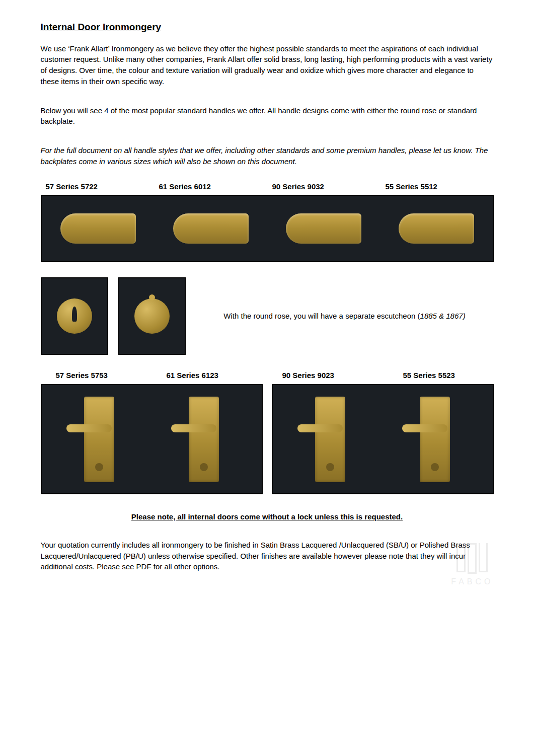Internal Door Ironmongery
We use ‘Frank Allart’ Ironmongery as we believe they offer the highest possible standards to meet the aspirations of each individual customer request. Unlike many other companies, Frank Allart offer solid brass, long lasting, high performing products with a vast variety of designs. Over time, the colour and texture variation will gradually wear and oxidize which gives more character and elegance to these items in their own specific way.
Below you will see 4 of the most popular standard handles we offer. All handle designs come with either the round rose or standard backplate.
For the full document on all handle styles that we offer, including other standards and some premium handles, please let us know. The backplates come in various sizes which will also be shown on this document.
57 Series 5722 61 Series 6012 90 Series 9032 55 Series 5512
With the round rose, you will have a separate escutcheon (1885 & 1867)
57 Series 5753 61 Series 6123 90 Series 9023 55 Series 5523
Please note, all internal doors come without a lock unless this is requested.
Your quotation currently includes all ironmongery to be finished in Satin Brass Lacquered /Unlacquered (SB/U) or Polished Brass Lacquered/Unlacquered (PB/U) unless otherwise specified. Other finishes are available however please note that they will incur additional costs. Please see PDF for all other options.
FABCO